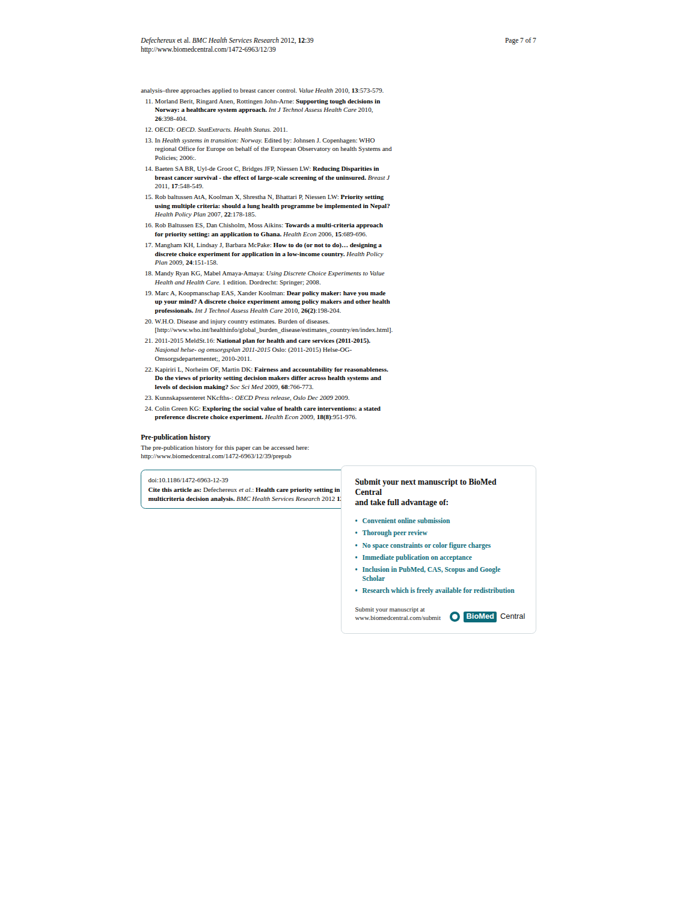Defechereux et al. BMC Health Services Research 2012, 12:39
http://www.biomedcentral.com/1472-6963/12/39
Page 7 of 7
analysis–three approaches applied to breast cancer control. Value Health 2010, 13:573-579.
Morland Berit, Ringard Anen, Rottingen John-Arne: Supporting tough decisions in Norway: a healthcare system approach. Int J Technol Assess Health Care 2010, 26:398-404.
OECD: OECD. StatExtracts. Health Status. 2011.
In Health systems in transition: Norway. Edited by: Johnsen J. Copenhagen: WHO regional Office for Europe on behalf of the European Observatory on health Systems and Policies; 2006:.
Baeten SA BR, Uyl-de Groot C, Bridges JFP, Niessen LW: Reducing Disparities in breast cancer survival - the effect of large-scale screening of the uninsured. Breast J 2011, 17:548-549.
Rob baltussen AtA, Koolman X, Shrestha N, Bhattari P, Niessen LW: Priority setting using multiple criteria: should a lung health programme be implemented in Nepal? Health Policy Plan 2007, 22:178-185.
Rob Baltussen ES, Dan Chisholm, Moss Aikins: Towards a multi-criteria approach for priority setting: an application to Ghana. Health Econ 2006, 15:689-696.
Mangham KH, Lindsay J, Barbara McPake: How to do (or not to do)… designing a discrete choice experiment for application in a low-income country. Health Policy Plan 2009, 24:151-158.
Mandy Ryan KG, Mabel Amaya-Amaya: Using Discrete Choice Experiments to Value Health and Health Care. 1 edition. Dordrecht: Springer; 2008.
Marc A, Koopmanschap EAS, Xander Koolman: Dear policy maker: have you made up your mind? A discrete choice experiment among policy makers and other health professionals. Int J Technol Assess Health Care 2010, 26(2):198-204.
W.H.O. Disease and injury country estimates. Burden of diseases. [http://www.who.int/healthinfo/global_burden_disease/estimates_country/en/index.html].
2011-2015 MeldSt.16: National plan for health and care services (2011-2015). Nasjonal helse- og omsorgsplan 2011-2015 Oslo: (2011-2015) Helse-OG-Omsorgsdepartementet;, 2010-2011.
Kapiriri L, Norheim OF, Martin DK: Fairness and accountability for reasonableness. Do the views of priority setting decision makers differ across health systems and levels of decision making? Soc Sci Med 2009, 68:766-773.
Kunnskapssenteret NKcfths-: OECD Press release, Oslo Dec 2009 2009.
Colin Green KG: Exploring the social value of health care interventions: a stated preference discrete choice experiment. Health Econ 2009, 18(8):951-976.
Pre-publication history
The pre-publication history for this paper can be accessed here:
http://www.biomedcentral.com/1472-6963/12/39/prepub
doi:10.1186/1472-6963-12-39
Cite this article as: Defechereux et al.: Health care priority setting in Norway a multicriteria decision analysis. BMC Health Services Research 2012 12:39.
Submit your next manuscript to BioMed Central
and take full advantage of:
Convenient online submission
Thorough peer review
No space constraints or color figure charges
Immediate publication on acceptance
Inclusion in PubMed, CAS, Scopus and Google Scholar
Research which is freely available for redistribution
Submit your manuscript at
www.biomedcentral.com/submit
BioMed Central